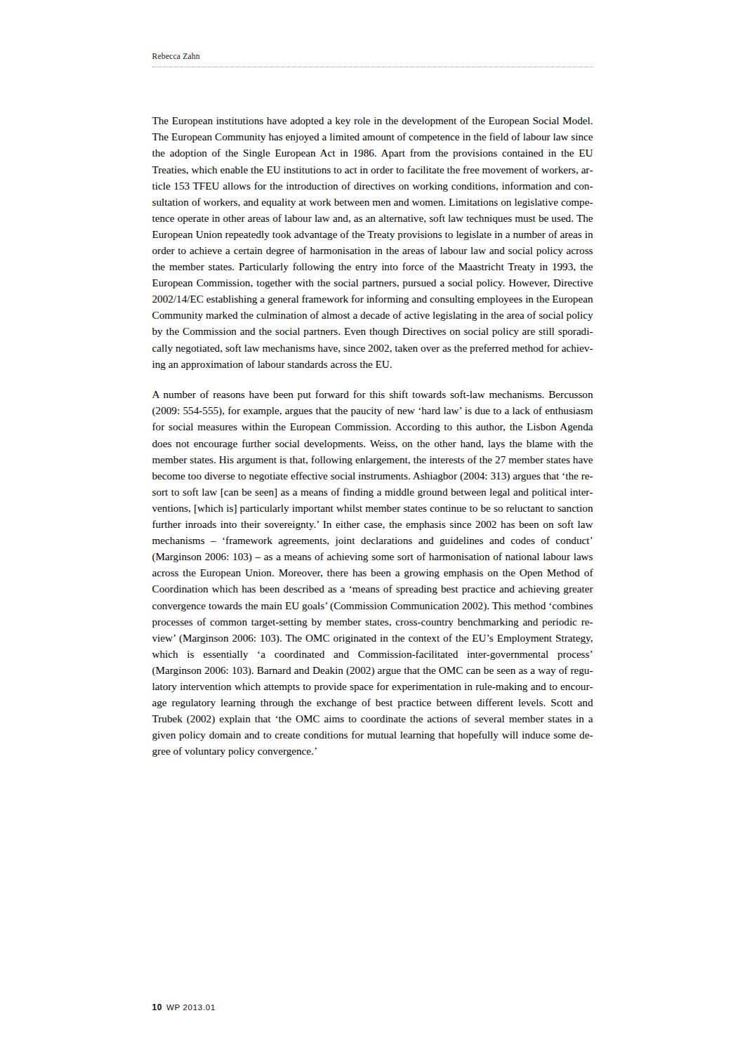Rebecca Zahn
The European institutions have adopted a key role in the development of the European Social Model. The European Community has enjoyed a limited amount of competence in the field of labour law since the adoption of the Single European Act in 1986. Apart from the provisions contained in the EU Treaties, which enable the EU institutions to act in order to facilitate the free movement of workers, article 153 TFEU allows for the introduction of directives on working conditions, information and consultation of workers, and equality at work between men and women. Limitations on legislative competence operate in other areas of labour law and, as an alternative, soft law techniques must be used. The European Union repeatedly took advantage of the Treaty provisions to legislate in a number of areas in order to achieve a certain degree of harmonisation in the areas of labour law and social policy across the member states. Particularly following the entry into force of the Maastricht Treaty in 1993, the European Commission, together with the social partners, pursued a social policy. However, Directive 2002/14/EC establishing a general framework for informing and consulting employees in the European Community marked the culmination of almost a decade of active legislating in the area of social policy by the Commission and the social partners. Even though Directives on social policy are still sporadically negotiated, soft law mechanisms have, since 2002, taken over as the preferred method for achieving an approximation of labour standards across the EU.
A number of reasons have been put forward for this shift towards soft-law mechanisms. Bercusson (2009: 554-555), for example, argues that the paucity of new ‘hard law’ is due to a lack of enthusiasm for social measures within the European Commission. According to this author, the Lisbon Agenda does not encourage further social developments. Weiss, on the other hand, lays the blame with the member states. His argument is that, following enlargement, the interests of the 27 member states have become too diverse to negotiate effective social instruments. Ashiagbor (2004: 313) argues that ‘the resort to soft law [can be seen] as a means of finding a middle ground between legal and political interventions, [which is] particularly important whilst member states continue to be so reluctant to sanction further inroads into their sovereignty.’ In either case, the emphasis since 2002 has been on soft law mechanisms – ‘framework agreements, joint declarations and guidelines and codes of conduct’ (Marginson 2006: 103) – as a means of achieving some sort of harmonisation of national labour laws across the European Union. Moreover, there has been a growing emphasis on the Open Method of Coordination which has been described as a ‘means of spreading best practice and achieving greater convergence towards the main EU goals’ (Commission Communication 2002). This method ‘combines processes of common target-setting by member states, cross-country benchmarking and periodic review’ (Marginson 2006: 103). The OMC originated in the context of the EU’s Employment Strategy, which is essentially ‘a coordinated and Commission-facilitated inter-governmental process’ (Marginson 2006: 103). Barnard and Deakin (2002) argue that the OMC can be seen as a way of regulatory intervention which attempts to provide space for experimentation in rule-making and to encourage regulatory learning through the exchange of best practice between different levels. Scott and Trubek (2002) explain that ‘the OMC aims to coordinate the actions of several member states in a given policy domain and to create conditions for mutual learning that hopefully will induce some degree of voluntary policy convergence.’
10 WP 2013.01